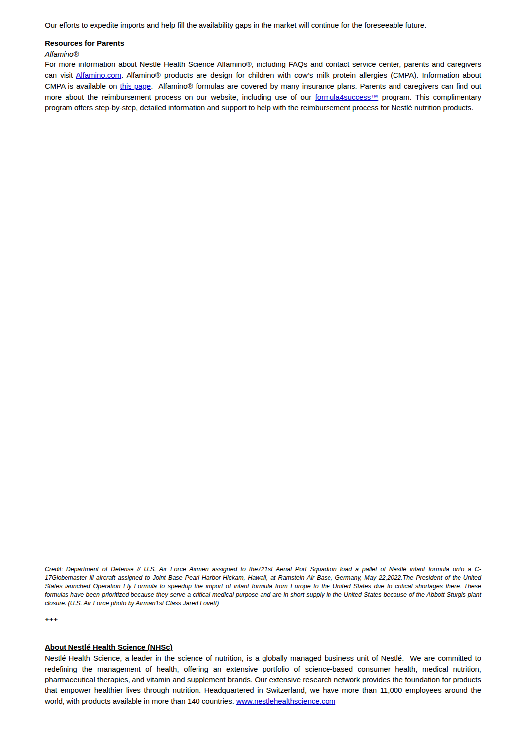Our efforts to expedite imports and help fill the availability gaps in the market will continue for the foreseeable future.
Resources for Parents
Alfamino®
For more information about Nestlé Health Science Alfamino®, including FAQs and contact service center, parents and caregivers can visit Alfamino.com. Alfamino® products are design for children with cow’s milk protein allergies (CMPA). Information about CMPA is available on this page. Alfamino® formulas are covered by many insurance plans. Parents and caregivers can find out more about the reimbursement process on our website, including use of our formula4success™ program. This complimentary program offers step-by-step, detailed information and support to help with the reimbursement process for Nestlé nutrition products.
Credit: Department of Defense // U.S. Air Force Airmen assigned to the721st Aerial Port Squadron load a pallet of Nestlé infant formula onto a C-17Globemaster lll aircraft assigned to Joint Base Pearl Harbor-Hickam, Hawaii, at Ramstein Air Base, Germany, May 22,2022.The President of the United States launched Operation Fly Formula to speedup the import of infant formula from Europe to the United States due to critical shortages there. These formulas have been prioritized because they serve a critical medical purpose and are in short supply in the United States because of the Abbott Sturgis plant closure. (U.S. Air Force photo by Airman1st Class Jared Lovett)
+++
About Nestlé Health Science (NHSc)
Nestlé Health Science, a leader in the science of nutrition, is a globally managed business unit of Nestlé. We are committed to redefining the management of health, offering an extensive portfolio of science-based consumer health, medical nutrition, pharmaceutical therapies, and vitamin and supplement brands. Our extensive research network provides the foundation for products that empower healthier lives through nutrition. Headquartered in Switzerland, we have more than 11,000 employees around the world, with products available in more than 140 countries. www.nestlehealthscience.com